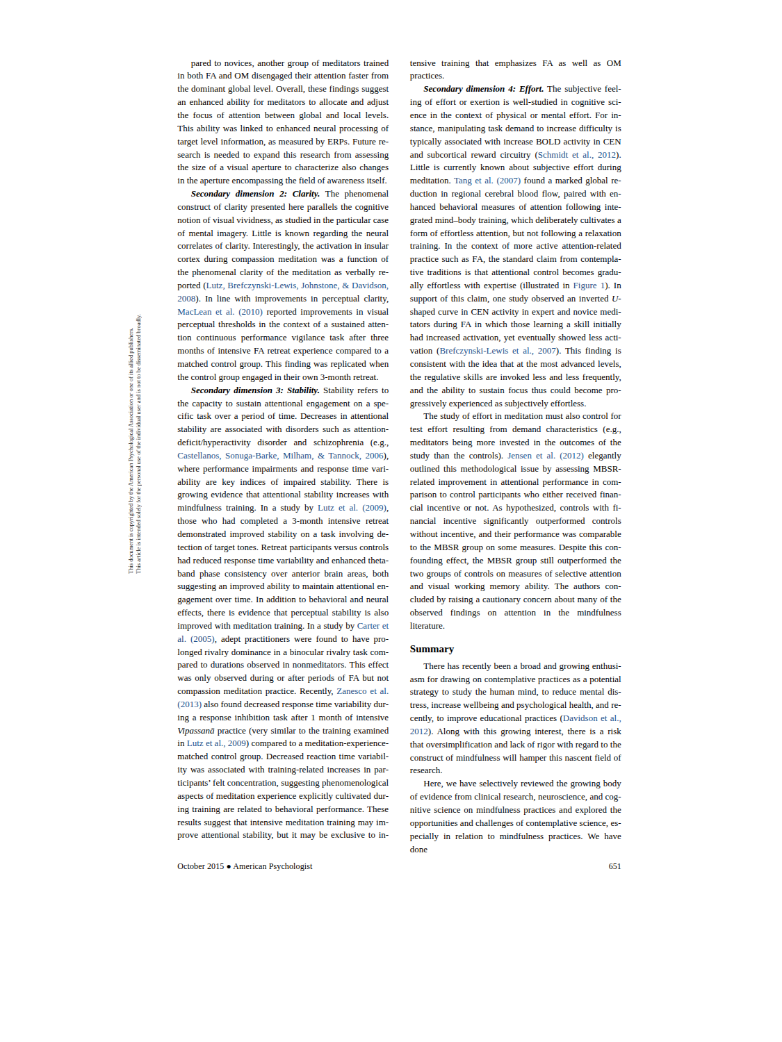This document is copyrighted by the American Psychological Association or one of its allied publishers.
This article is intended solely for the personal use of the individual user and is not to be disseminated broadly.
pared to novices, another group of meditators trained in both FA and OM disengaged their attention faster from the dominant global level. Overall, these findings suggest an enhanced ability for meditators to allocate and adjust the focus of attention between global and local levels. This ability was linked to enhanced neural processing of target level information, as measured by ERPs. Future research is needed to expand this research from assessing the size of a visual aperture to characterize also changes in the aperture encompassing the field of awareness itself.
Secondary dimension 2: Clarity. The phenomenal construct of clarity presented here parallels the cognitive notion of visual vividness, as studied in the particular case of mental imagery. Little is known regarding the neural correlates of clarity. Interestingly, the activation in insular cortex during compassion meditation was a function of the phenomenal clarity of the meditation as verbally reported (Lutz, Brefczynski-Lewis, Johnstone, & Davidson, 2008). In line with improvements in perceptual clarity, MacLean et al. (2010) reported improvements in visual perceptual thresholds in the context of a sustained attention continuous performance vigilance task after three months of intensive FA retreat experience compared to a matched control group. This finding was replicated when the control group engaged in their own 3-month retreat.
Secondary dimension 3: Stability. Stability refers to the capacity to sustain attentional engagement on a specific task over a period of time. Decreases in attentional stability are associated with disorders such as attention-deficit/hyperactivity disorder and schizophrenia (e.g., Castellanos, Sonuga-Barke, Milham, & Tannock, 2006), where performance impairments and response time variability are key indices of impaired stability. There is growing evidence that attentional stability increases with mindfulness training. In a study by Lutz et al. (2009), those who had completed a 3-month intensive retreat demonstrated improved stability on a task involving detection of target tones. Retreat participants versus controls had reduced response time variability and enhanced theta-band phase consistency over anterior brain areas, both suggesting an improved ability to maintain attentional engagement over time. In addition to behavioral and neural effects, there is evidence that perceptual stability is also improved with meditation training. In a study by Carter et al. (2005), adept practitioners were found to have prolonged rivalry dominance in a binocular rivalry task compared to durations observed in nonmeditators. This effect was only observed during or after periods of FA but not compassion meditation practice. Recently, Zanesco et al. (2013) also found decreased response time variability during a response inhibition task after 1 month of intensive Vipassanā practice (very similar to the training examined in Lutz et al., 2009) compared to a meditation-experience-matched control group. Decreased reaction time variability was associated with training-related increases in participants’ felt concentration, suggesting phenomenological aspects of meditation experience explicitly cultivated during training are related to behavioral performance. These results suggest that intensive meditation training may improve attentional stability, but it may be exclusive to intensive training that emphasizes FA as well as OM practices.
Secondary dimension 4: Effort. The subjective feeling of effort or exertion is well-studied in cognitive science in the context of physical or mental effort. For instance, manipulating task demand to increase difficulty is typically associated with increase BOLD activity in CEN and subcortical reward circuitry (Schmidt et al., 2012). Little is currently known about subjective effort during meditation. Tang et al. (2007) found a marked global reduction in regional cerebral blood flow, paired with enhanced behavioral measures of attention following integrated mind–body training, which deliberately cultivates a form of effortless attention, but not following a relaxation training. In the context of more active attention-related practice such as FA, the standard claim from contemplative traditions is that attentional control becomes gradually effortless with expertise (illustrated in Figure 1). In support of this claim, one study observed an inverted U-shaped curve in CEN activity in expert and novice meditators during FA in which those learning a skill initially had increased activation, yet eventually showed less activation (Brefczynski-Lewis et al., 2007). This finding is consistent with the idea that at the most advanced levels, the regulative skills are invoked less and less frequently, and the ability to sustain focus thus could become progressively experienced as subjectively effortless.
The study of effort in meditation must also control for test effort resulting from demand characteristics (e.g., meditators being more invested in the outcomes of the study than the controls). Jensen et al. (2012) elegantly outlined this methodological issue by assessing MBSR-related improvement in attentional performance in comparison to control participants who either received financial incentive or not. As hypothesized, controls with financial incentive significantly outperformed controls without incentive, and their performance was comparable to the MBSR group on some measures. Despite this confounding effect, the MBSR group still outperformed the two groups of controls on measures of selective attention and visual working memory ability. The authors concluded by raising a cautionary concern about many of the observed findings on attention in the mindfulness literature.
Summary
There has recently been a broad and growing enthusiasm for drawing on contemplative practices as a potential strategy to study the human mind, to reduce mental distress, increase wellbeing and psychological health, and recently, to improve educational practices (Davidson et al., 2012). Along with this growing interest, there is a risk that oversimplification and lack of rigor with regard to the construct of mindfulness will hamper this nascent field of research.
Here, we have selectively reviewed the growing body of evidence from clinical research, neuroscience, and cognitive science on mindfulness practices and explored the opportunities and challenges of contemplative science, especially in relation to mindfulness practices. We have done
October 2015 ● American Psychologist
651